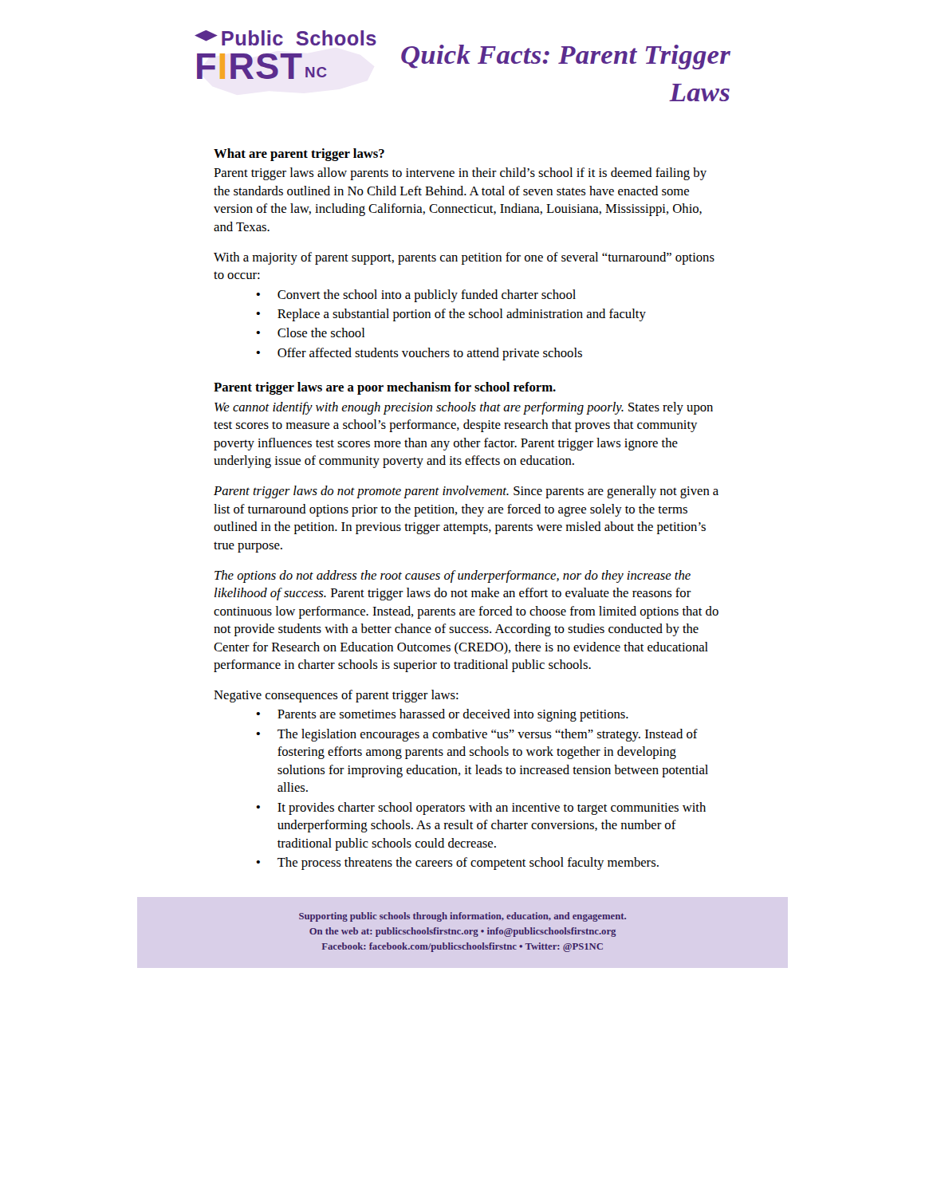Public Schools
FIRSTNC
Quick Facts: Parent Trigger Laws
What are parent trigger laws?
Parent trigger laws allow parents to intervene in their child’s school if it is deemed failing by the standards outlined in No Child Left Behind. A total of seven states have enacted some version of the law, including California, Connecticut, Indiana, Louisiana, Mississippi, Ohio, and Texas.
With a majority of parent support, parents can petition for one of several “turnaround” options to occur:
Convert the school into a publicly funded charter school
Replace a substantial portion of the school administration and faculty
Close the school
Offer affected students vouchers to attend private schools
Parent trigger laws are a poor mechanism for school reform.
We cannot identify with enough precision schools that are performing poorly. States rely upon test scores to measure a school’s performance, despite research that proves that community poverty influences test scores more than any other factor. Parent trigger laws ignore the underlying issue of community poverty and its effects on education.
Parent trigger laws do not promote parent involvement. Since parents are generally not given a list of turnaround options prior to the petition, they are forced to agree solely to the terms outlined in the petition. In previous trigger attempts, parents were misled about the petition’s true purpose.
The options do not address the root causes of underperformance, nor do they increase the likelihood of success. Parent trigger laws do not make an effort to evaluate the reasons for continuous low performance. Instead, parents are forced to choose from limited options that do not provide students with a better chance of success. According to studies conducted by the Center for Research on Education Outcomes (CREDO), there is no evidence that educational performance in charter schools is superior to traditional public schools.
Negative consequences of parent trigger laws:
Parents are sometimes harassed or deceived into signing petitions.
The legislation encourages a combative “us” versus “them” strategy. Instead of fostering efforts among parents and schools to work together in developing solutions for improving education, it leads to increased tension between potential allies.
It provides charter school operators with an incentive to target communities with underperforming schools. As a result of charter conversions, the number of traditional public schools could decrease.
The process threatens the careers of competent school faculty members.
Supporting public schools through information, education, and engagement.
On the web at: publicschoolsfirstnc.org • info@publicschoolsfirstnc.org
Facebook: facebook.com/publicschoolsfirstnc • Twitter: @PS1NC